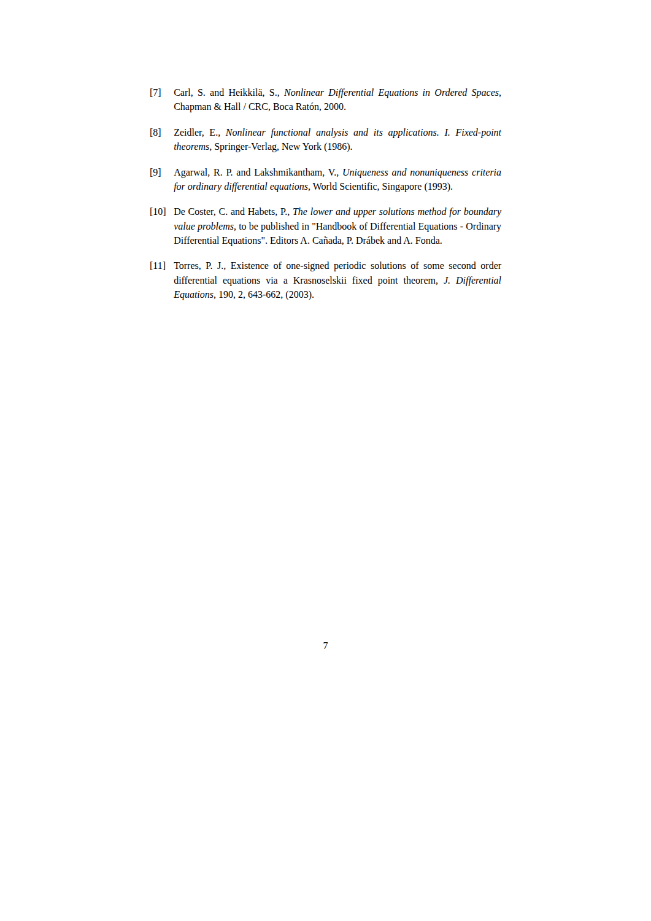[7] Carl, S. and Heikkilä, S., Nonlinear Differential Equations in Ordered Spaces, Chapman & Hall / CRC, Boca Ratón, 2000.
[8] Zeidler, E., Nonlinear functional analysis and its applications. I. Fixed-point theorems, Springer-Verlag, New York (1986).
[9] Agarwal, R. P. and Lakshmikantham, V., Uniqueness and nonuniqueness criteria for ordinary differential equations, World Scientific, Singapore (1993).
[10] De Coster, C. and Habets, P., The lower and upper solutions method for boundary value problems, to be published in "Handbook of Differential Equations - Ordinary Differential Equations". Editors A. Cañada, P. Drábek and A. Fonda.
[11] Torres, P. J., Existence of one-signed periodic solutions of some second order differential equations via a Krasnoselskii fixed point theorem, J. Differential Equations, 190, 2, 643-662, (2003).
7